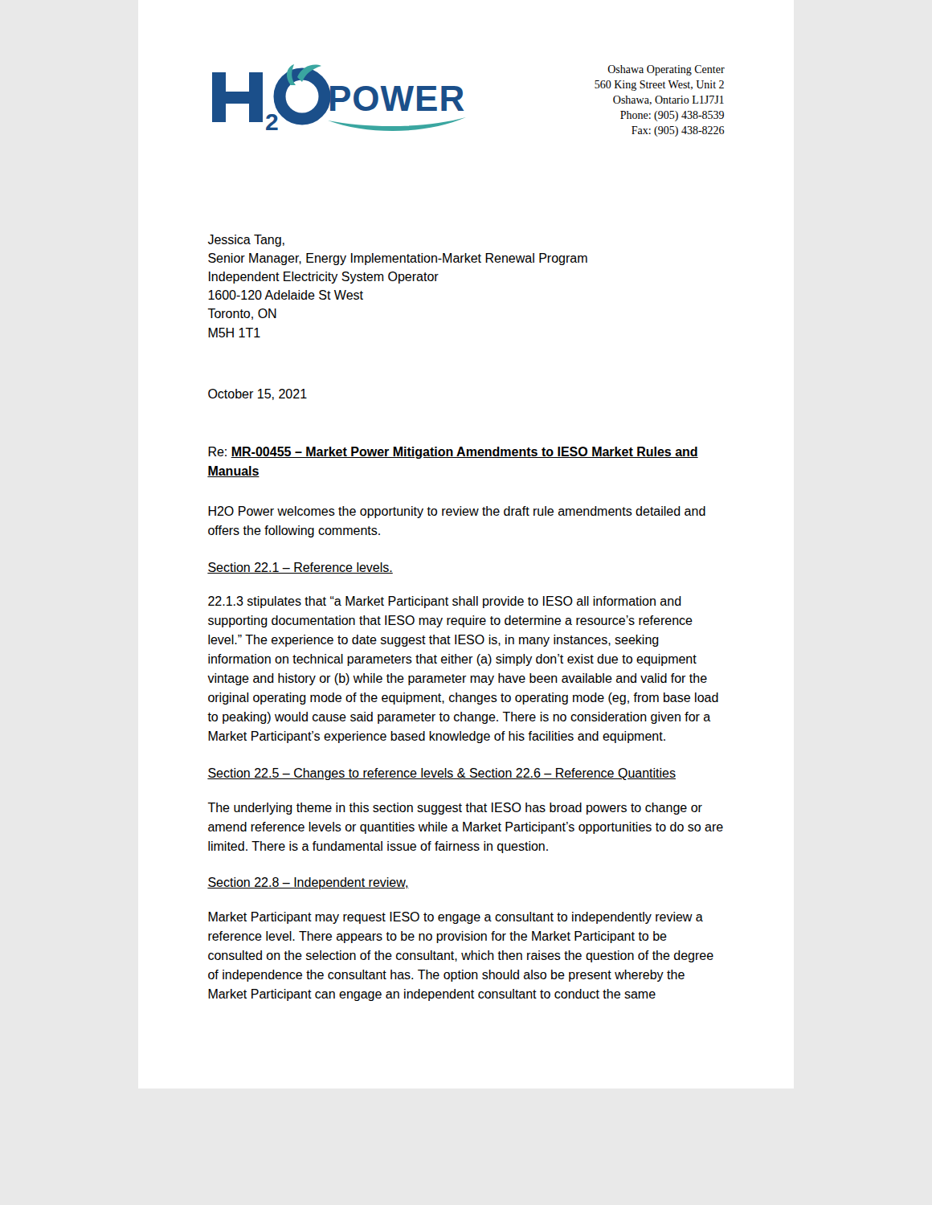H2O Power 2 POWER
Oshawa Operating Center
560 King Street West, Unit 2
Oshawa, Ontario L1J7J1
Phone: (905) 438-8539
Fax: (905) 438-8226
Jessica Tang,
Senior Manager, Energy Implementation-Market Renewal Program
Independent Electricity System Operator
1600-120 Adelaide St West
Toronto, ON
M5H 1T1
October 15, 2021
Re: MR-00455 – Market Power Mitigation Amendments to IESO Market Rules and Manuals
H2O Power welcomes the opportunity to review the draft rule amendments detailed and offers the following comments.
Section 22.1 – Reference levels.
22.1.3 stipulates that “a Market Participant shall provide to IESO all information and supporting documentation that IESO may require to determine a resource’s reference level.” The experience to date suggest that IESO is, in many instances, seeking information on technical parameters that either (a) simply don’t exist due to equipment vintage and history or (b) while the parameter may have been available and valid for the original operating mode of the equipment, changes to operating mode (eg, from base load to peaking) would cause said parameter to change. There is no consideration given for a Market Participant’s experience based knowledge of his facilities and equipment.
Section 22.5 – Changes to reference levels & Section 22.6 – Reference Quantities
The underlying theme in this section suggest that IESO has broad powers to change or amend reference levels or quantities while a Market Participant’s opportunities to do so are limited. There is a fundamental issue of fairness in question.
Section 22.8 – Independent review,
Market Participant may request IESO to engage a consultant to independently review a reference level. There appears to be no provision for the Market Participant to be consulted on the selection of the consultant, which then raises the question of the degree of independence the consultant has. The option should also be present whereby the Market Participant can engage an independent consultant to conduct the same